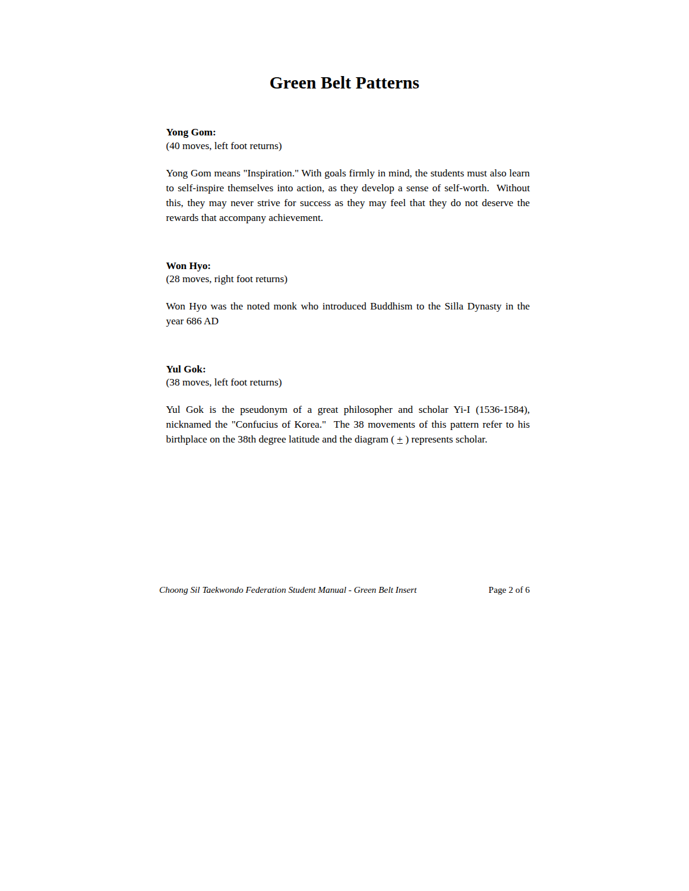Green Belt Patterns
Yong Gom:
(40 moves, left foot returns)
Yong Gom means "Inspiration." With goals firmly in mind, the students must also learn to self-inspire themselves into action, as they develop a sense of self-worth. Without this, they may never strive for success as they may feel that they do not deserve the rewards that accompany achievement.
Won Hyo:
(28 moves, right foot returns)
Won Hyo was the noted monk who introduced Buddhism to the Silla Dynasty in the year 686 AD
Yul Gok:
(38 moves, left foot returns)
Yul Gok is the pseudonym of a great philosopher and scholar Yi-I (1536-1584), nicknamed the "Confucius of Korea." The 38 movements of this pattern refer to his birthplace on the 38th degree latitude and the diagram ( + ) represents scholar.
Choong Sil Taekwondo Federation Student Manual - Green Belt Insert Page 2 of 6